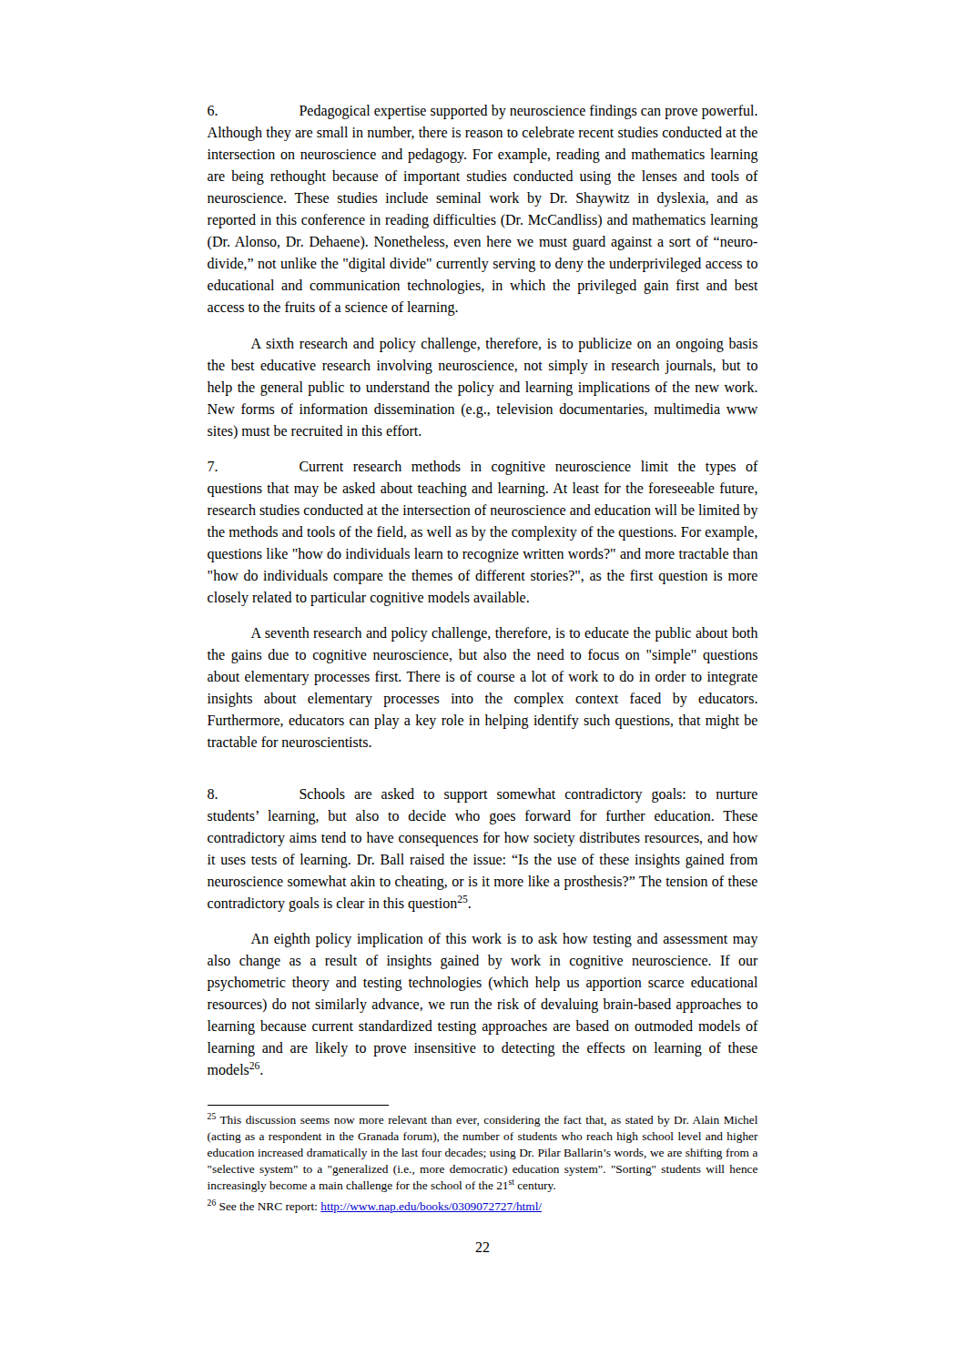6. Pedagogical expertise supported by neuroscience findings can prove powerful. Although they are small in number, there is reason to celebrate recent studies conducted at the intersection on neuroscience and pedagogy. For example, reading and mathematics learning are being rethought because of important studies conducted using the lenses and tools of neuroscience. These studies include seminal work by Dr. Shaywitz in dyslexia, and as reported in this conference in reading difficulties (Dr. McCandliss) and mathematics learning (Dr. Alonso, Dr. Dehaene). Nonetheless, even here we must guard against a sort of “neuro-divide,” not unlike the "digital divide" currently serving to deny the underprivileged access to educational and communication technologies, in which the privileged gain first and best access to the fruits of a science of learning.
A sixth research and policy challenge, therefore, is to publicize on an ongoing basis the best educative research involving neuroscience, not simply in research journals, but to help the general public to understand the policy and learning implications of the new work. New forms of information dissemination (e.g., television documentaries, multimedia www sites) must be recruited in this effort.
7. Current research methods in cognitive neuroscience limit the types of questions that may be asked about teaching and learning. At least for the foreseeable future, research studies conducted at the intersection of neuroscience and education will be limited by the methods and tools of the field, as well as by the complexity of the questions. For example, questions like "how do individuals learn to recognize written words?" and more tractable than "how do individuals compare the themes of different stories?", as the first question is more closely related to particular cognitive models available.
A seventh research and policy challenge, therefore, is to educate the public about both the gains due to cognitive neuroscience, but also the need to focus on "simple" questions about elementary processes first. There is of course a lot of work to do in order to integrate insights about elementary processes into the complex context faced by educators. Furthermore, educators can play a key role in helping identify such questions, that might be tractable for neuroscientists.
8. Schools are asked to support somewhat contradictory goals: to nurture students’ learning, but also to decide who goes forward for further education. These contradictory aims tend to have consequences for how society distributes resources, and how it uses tests of learning. Dr. Ball raised the issue: “Is the use of these insights gained from neuroscience somewhat akin to cheating, or is it more like a prosthesis?” The tension of these contradictory goals is clear in this question25.
An eighth policy implication of this work is to ask how testing and assessment may also change as a result of insights gained by work in cognitive neuroscience. If our psychometric theory and testing technologies (which help us apportion scarce educational resources) do not similarly advance, we run the risk of devaluing brain-based approaches to learning because current standardized testing approaches are based on outmoded models of learning and are likely to prove insensitive to detecting the effects on learning of these models26.
25 This discussion seems now more relevant than ever, considering the fact that, as stated by Dr. Alain Michel (acting as a respondent in the Granada forum), the number of students who reach high school level and higher education increased dramatically in the last four decades; using Dr. Pilar Ballarin’s words, we are shifting from a "selective system" to a "generalized (i.e., more democratic) education system". "Sorting" students will hence increasingly become a main challenge for the school of the 21st century.
26 See the NRC report: http://www.nap.edu/books/0309072727/html/
22